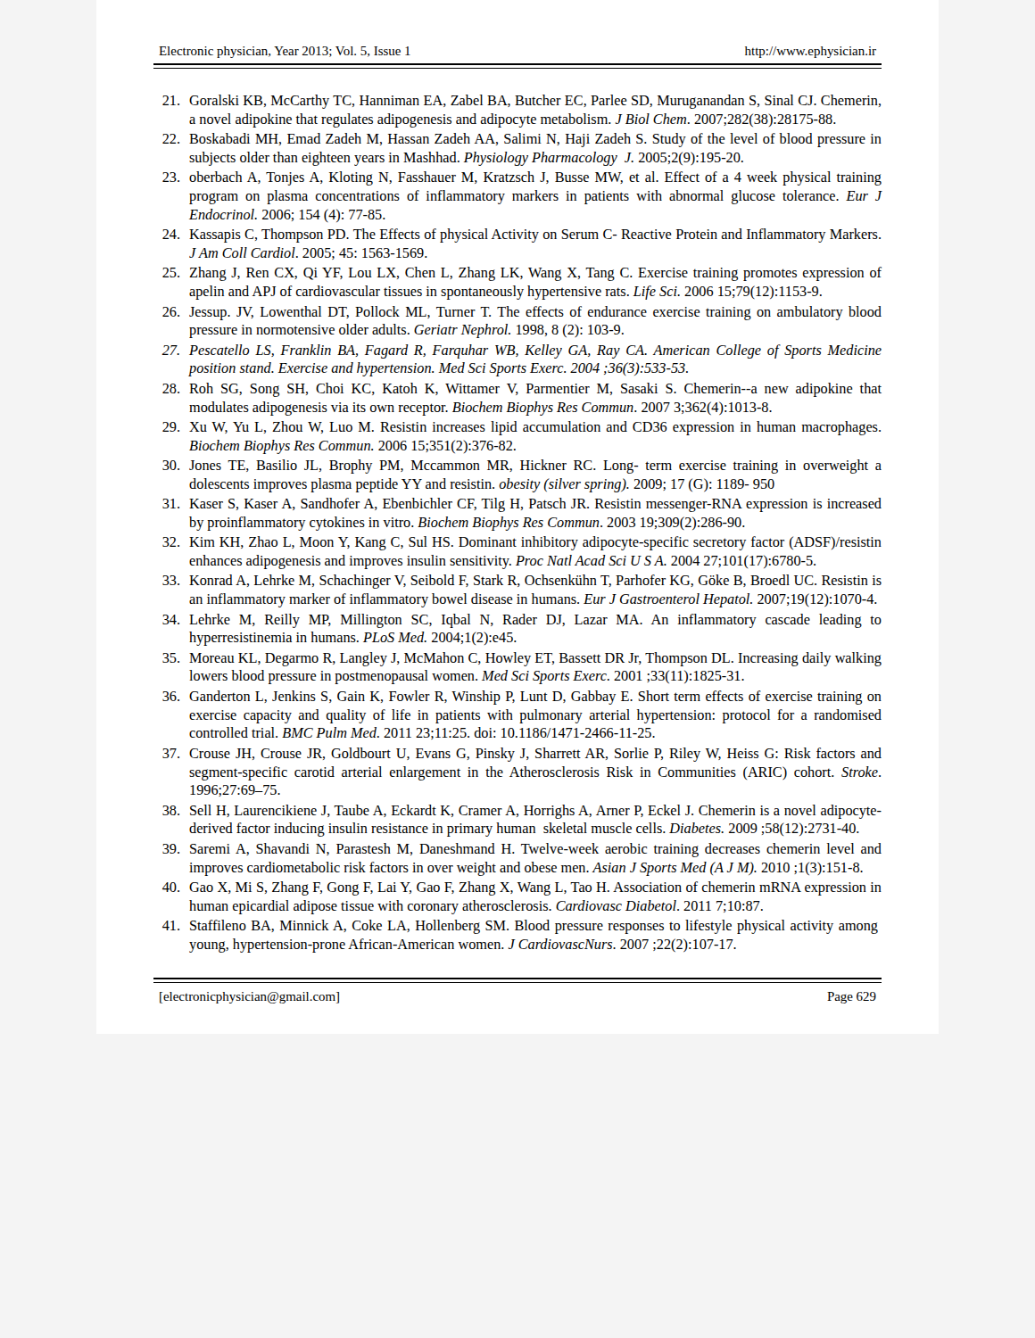Electronic physician, Year 2013; Vol. 5, Issue 1 http://www.ephysician.ir
Goralski KB, McCarthy TC, Hanniman EA, Zabel BA, Butcher EC, Parlee SD, Muruganandan S, Sinal CJ. Chemerin, a novel adipokine that regulates adipogenesis and adipocyte metabolism. J Biol Chem. 2007;282(38):28175-88.
Boskabadi MH, Emad Zadeh M, Hassan Zadeh AA, Salimi N, Haji Zadeh S. Study of the level of blood pressure in subjects older than eighteen years in Mashhad. Physiology Pharmacology J. 2005;2(9):195-20.
oberbach A, Tonjes A, Kloting N, Fasshauer M, Kratzsch J, Busse MW, et al. Effect of a 4 week physical training program on plasma concentrations of inflammatory markers in patients with abnormal glucose tolerance. Eur J Endocrinol. 2006; 154 (4): 77-85.
Kassapis C, Thompson PD. The Effects of physical Activity on Serum C- Reactive Protein and Inflammatory Markers. J Am Coll Cardiol. 2005; 45: 1563-1569.
Zhang J, Ren CX, Qi YF, Lou LX, Chen L, Zhang LK, Wang X, Tang C. Exercise training promotes expression of apelin and APJ of cardiovascular tissues in spontaneously hypertensive rats. Life Sci. 2006 15;79(12):1153-9.
Jessup. JV, Lowenthal DT, Pollock ML, Turner T. The effects of endurance exercise training on ambulatory blood pressure in normotensive older adults. Geriatr Nephrol. 1998, 8 (2): 103-9.
Pescatello LS, Franklin BA, Fagard R, Farquhar WB, Kelley GA, Ray CA. American College of Sports Medicine position stand. Exercise and hypertension. Med Sci Sports Exerc. 2004 ;36(3):533-53.
Roh SG, Song SH, Choi KC, Katoh K, Wittamer V, Parmentier M, Sasaki S. Chemerin--a new adipokine that modulates adipogenesis via its own receptor. Biochem Biophys Res Commun. 2007 3;362(4):1013-8.
Xu W, Yu L, Zhou W, Luo M. Resistin increases lipid accumulation and CD36 expression in human macrophages. Biochem Biophys Res Commun. 2006 15;351(2):376-82.
Jones TE, Basilio JL, Brophy PM, Mccammon MR, Hickner RC. Long- term exercise training in overweight a dolescents improves plasma peptide YY and resistin. obesity (silver spring). 2009; 17 (G): 1189- 950
Kaser S, Kaser A, Sandhofer A, Ebenbichler CF, Tilg H, Patsch JR. Resistin messenger-RNA expression is increased by proinflammatory cytokines in vitro. Biochem Biophys Res Commun. 2003 19;309(2):286-90.
Kim KH, Zhao L, Moon Y, Kang C, Sul HS. Dominant inhibitory adipocyte-specific secretory factor (ADSF)/resistin enhances adipogenesis and improves insulin sensitivity. Proc Natl Acad Sci U S A. 2004 27;101(17):6780-5.
Konrad A, Lehrke M, Schachinger V, Seibold F, Stark R, Ochsenkühn T, Parhofer KG, Göke B, Broedl UC. Resistin is an inflammatory marker of inflammatory bowel disease in humans. Eur J Gastroenterol Hepatol. 2007;19(12):1070-4.
Lehrke M, Reilly MP, Millington SC, Iqbal N, Rader DJ, Lazar MA. An inflammatory cascade leading to hyperresistinemia in humans. PLoS Med. 2004;1(2):e45.
Moreau KL, Degarmo R, Langley J, McMahon C, Howley ET, Bassett DR Jr, Thompson DL. Increasing daily walking lowers blood pressure in postmenopausal women. Med Sci Sports Exerc. 2001 ;33(11):1825-31.
Ganderton L, Jenkins S, Gain K, Fowler R, Winship P, Lunt D, Gabbay E. Short term effects of exercise training on exercise capacity and quality of life in patients with pulmonary arterial hypertension: protocol for a randomised controlled trial. BMC Pulm Med. 2011 23;11:25. doi: 10.1186/1471-2466-11-25.
Crouse JH, Crouse JR, Goldbourt U, Evans G, Pinsky J, Sharrett AR, Sorlie P, Riley W, Heiss G: Risk factors and segment-specific carotid arterial enlargement in the Atherosclerosis Risk in Communities (ARIC) cohort. Stroke. 1996;27:69–75.
Sell H, Laurencikiene J, Taube A, Eckardt K, Cramer A, Horrighs A, Arner P, Eckel J. Chemerin is a novel adipocyte-derived factor inducing insulin resistance in primary human skeletal muscle cells. Diabetes. 2009 ;58(12):2731-40.
Saremi A, Shavandi N, Parastesh M, Daneshmand H. Twelve-week aerobic training decreases chemerin level and improves cardiometabolic risk factors in over weight and obese men. Asian J Sports Med (A J M). 2010 ;1(3):151-8.
Gao X, Mi S, Zhang F, Gong F, Lai Y, Gao F, Zhang X, Wang L, Tao H. Association of chemerin mRNA expression in human epicardial adipose tissue with coronary atherosclerosis. Cardiovasc Diabetol. 2011 7;10:87.
Staffileno BA, Minnick A, Coke LA, Hollenberg SM. Blood pressure responses to lifestyle physical activity among young, hypertension-prone African-American women. J CardiovascNurs. 2007 ;22(2):107-17.
[electronicphysician@gmail.com] Page 629